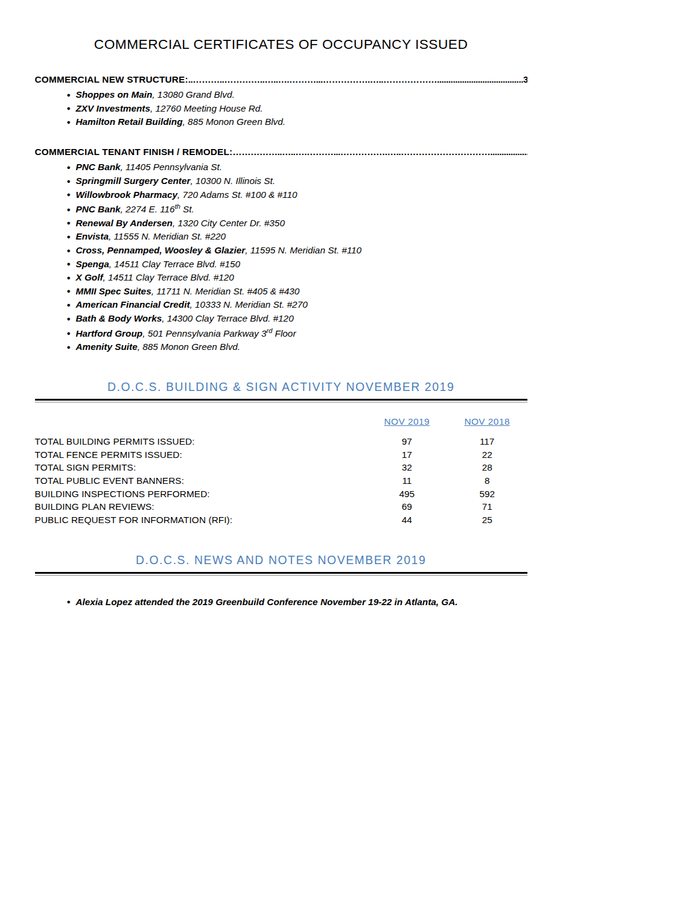COMMERCIAL CERTIFICATES OF OCCUPANCY ISSUED
COMMERCIAL NEW STRUCTURE:..………..…………..…..….………...…………….…..………………...................................... 3
Shoppes on Main, 13080 Grand Blvd.
ZXV Investments, 12760 Meeting House Rd.
Hamilton Retail Building, 885 Monon Green Blvd.
COMMERCIAL TENANT FINISH / REMODEL:……………..…..….………...…………….…..…………………………..................................... 14
PNC Bank, 11405 Pennsylvania St.
Springmill Surgery Center, 10300 N. Illinois St.
Willowbrook Pharmacy, 720 Adams St. #100 & #110
PNC Bank, 2274 E. 116th St.
Renewal By Andersen, 1320 City Center Dr. #350
Envista, 11555 N. Meridian St. #220
Cross, Pennamped, Woosley & Glazier, 11595 N. Meridian St. #110
Spenga, 14511 Clay Terrace Blvd. #150
X Golf, 14511 Clay Terrace Blvd. #120
MMII Spec Suites, 11711 N. Meridian St. #405 & #430
American Financial Credit, 10333 N. Meridian St. #270
Bath & Body Works, 14300 Clay Terrace Blvd. #120
Hartford Group, 501 Pennsylvania Parkway 3rd Floor
Amenity Suite, 885 Monon Green Blvd.
D.O.C.S. BUILDING & SIGN ACTIVITY NOVEMBER 2019
| | NOV 2019 | NOV 2018 |
| --- | --- | --- |
| Total Building Permits Issued: | 97 | 117 |
| Total Fence Permits Issued: | 17 | 22 |
| Total Sign Permits: | 32 | 28 |
| Total Public Event Banners: | 11 | 8 |
| Building Inspections Performed: | 495 | 592 |
| Building Plan Reviews: | 69 | 71 |
| Public Request for Information (RFI): | 44 | 25 |
D.O.C.S. NEWS AND NOTES NOVEMBER 2019
Alexia Lopez attended the 2019 Greenbuild Conference November 19-22 in Atlanta, GA.